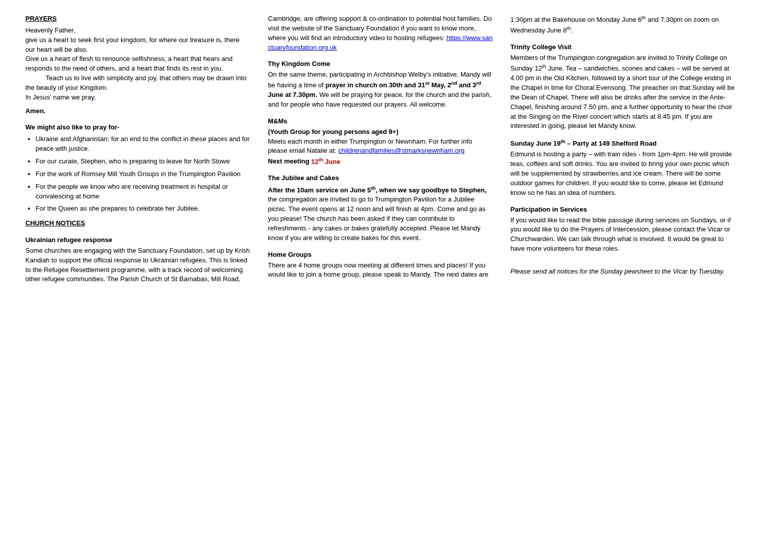PRAYERS
Heavenly Father,
give us a heart to seek first your kingdom, for where our treasure is, there our heart will be also.
Give us a heart of flesh to renounce selfishness, a heart that hears and responds to the need of others, and a heart that finds its rest in you. Teach us to live with simplicity and joy, that others may be drawn into the beauty of your Kingdom.
In Jesus' name we pray.
Amen.
We might also like to pray for-
Ukraine and Afghanistan; for an end to the conflict in these places and for peace with justice.
For our curate, Stephen, who is preparing to leave for North Stowe
For the work of Romsey Mill Youth Groups in the Trumpington Pavilion
For the people we know who are receiving treatment in hospital or convalescing at home
For the Queen as she prepares to celebrate her Jubilee.
CHURCH NOTICES
Ukrainian refugee response
Some churches are engaging with the Sanctuary Foundation, set up by Krish Kandiah to support the official response to Ukrainian refugees. This is linked to the Refugee Resettlement programme, with a track record of welcoming other refugee communities. The Parish Church of St Barnabas, Mill Road, Cambridge, are offering support & co-ordination to potential host families. Do visit the website of the Sanctuary Foundation if you want to know more, where you will find an introductory video to hosting refugees: https://www.sanctuaryfoundation.org.uk
Thy Kingdom Come
On the same theme, participating in Archbishop Welby's initiative, Mandy will be having a time of prayer in church on 30th and 31st May, 2nd and 3rd June at 7.30pm. We will be praying for peace, for the church and the parish, and for people who have requested our prayers. All welcome.
M&Ms
(Youth Group for young persons aged 9+)
Meets each month in either Trumpington or Newnham. For further info please email Natalie at: childrenandfamilies@stmarksnewnham.org
Next meeting 12th June
The Jubilee and Cakes
After the 10am service on June 5th, when we say goodbye to Stephen, the congregation are invited to go to Trumpington Pavilion for a Jubilee picnic. The event opens at 12 noon and will finish at 4pm. Come and go as you please! The church has been asked if they can contribute to refreshments - any cakes or bakes gratefully accepted. Please let Mandy know if you are willing to create bakes for this event.
Home Groups
There are 4 home groups now meeting at different times and places! If you would like to join a home group, please speak to Mandy. The next dates are 1:30pm at the Bakehouse on Monday June 6th and 7:30pm on zoom on Wednesday June 8th.
Trinity College Visit
Members of the Trumpington congregation are invited to Trinity College on Sunday 12th June. Tea – sandwiches, scones and cakes – will be served at 4.00 pm in the Old Kitchen, followed by a short tour of the College ending in the Chapel in time for Choral Evensong. The preacher on that Sunday will be the Dean of Chapel. There will also be drinks after the service in the Ante-Chapel, finishing around 7.50 pm, and a further opportunity to hear the choir at the Singing on the River concert which starts at 8.45 pm. If you are interested in going, please let Mandy know.
Sunday June 19th – Party at 149 Shelford Road
Edmund is hosting a party – with train rides - from 1pm-4pm. He will provide teas, coffees and soft drinks. You are invited to bring your own picnic which will be supplemented by strawberries and ice cream. There will be some outdoor games for children. If you would like to come, please let Edmund know so he has an idea of numbers.
Participation in Services
If you would like to read the bible passage during services on Sundays, or if you would like to do the Prayers of Intercession, please contact the Vicar or Churchwarden. We can talk through what is involved. It would be great to have more volunteers for these roles.
Please send all notices for the Sunday pewsheet to the Vicar by Tuesday.